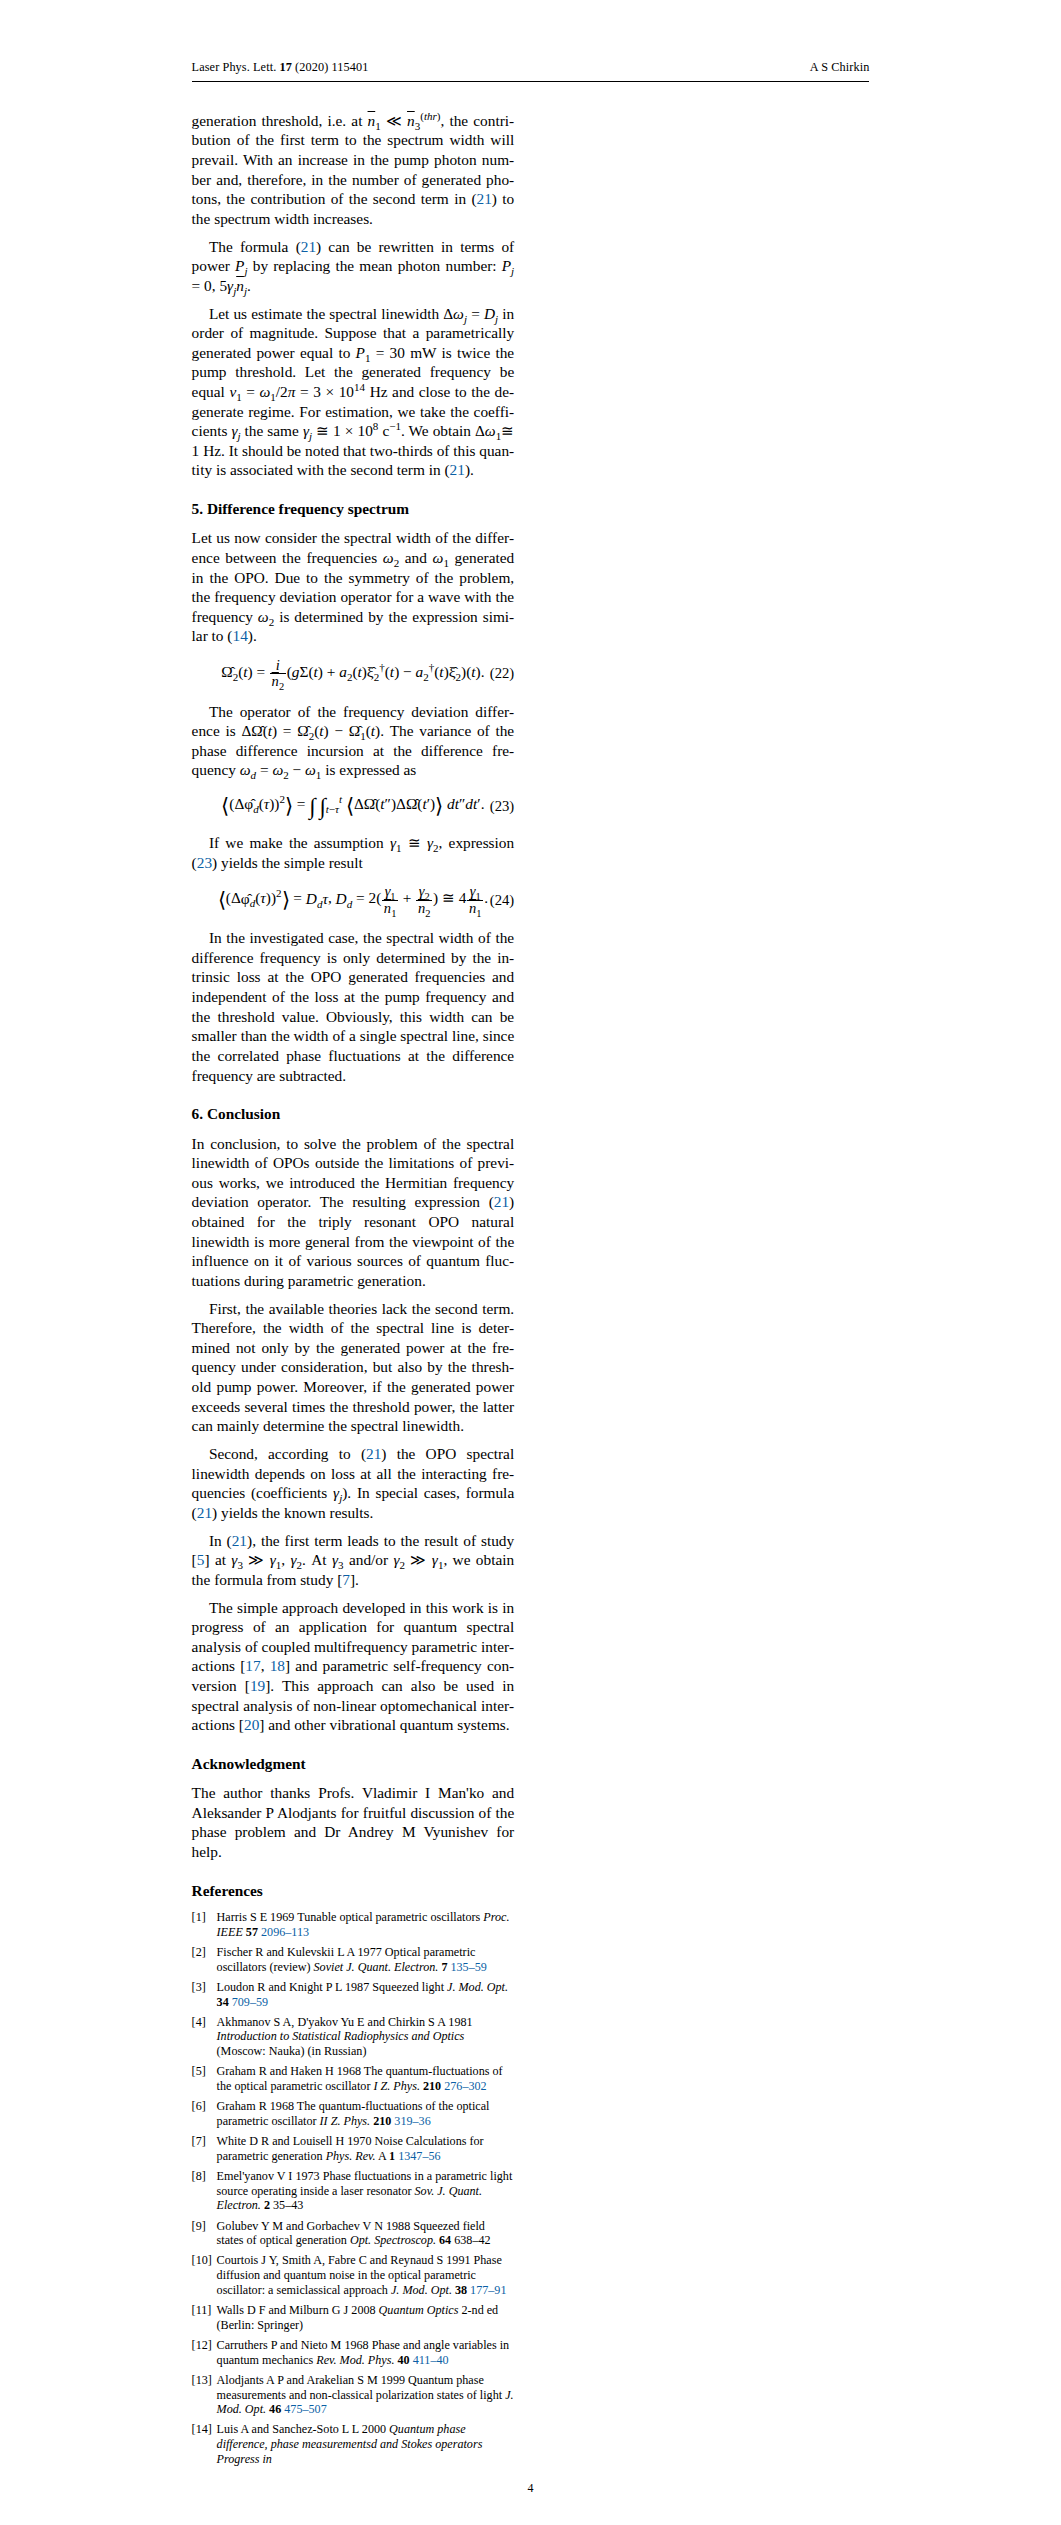Laser Phys. Lett. 17 (2020) 115401
A S Chirkin
generation threshold, i.e. at n1 ≪ n3(thr), the contribution of the first term to the spectrum width will prevail. With an increase in the pump photon number and, therefore, in the number of generated photons, the contribution of the second term in (21) to the spectrum width increases.
The formula (21) can be rewritten in terms of power Pj by replacing the mean photon number: Pj = 0, 5γj nj.
Let us estimate the spectral linewidth Δωj = Dj in order of magnitude. Suppose that a parametrically generated power equal to P1 = 30 mW is twice the pump threshold. Let the generated frequency be equal ν1 = ω1/2π = 3 × 1014 Hz and close to the degenerate regime. For estimation, we take the coefficients γj the same γj ≅ 1 × 108 c−1. We obtain Δω1≅ 1 Hz. It should be noted that two-thirds of this quantity is associated with the second term in (21).
5. Difference frequency spectrum
Let us now consider the spectral width of the difference between the frequencies ω2 and ω1 generated in the OPO. Due to the symmetry of the problem, the frequency deviation operator for a wave with the frequency ω2 is determined by the expression similar to (14).
Ω̂2(t) = in2(g Σ(t) + a2(t)ξ̂2†(t) − a2†(t)ξ̂2)(t). (22)
The operator of the frequency deviation difference is ΔΩ̂(t) = Ω̂2(t) − Ω̂1(t). The variance of the phase difference incursion at the difference frequency ωd = ω2 − ω1 is expressed as
⟨(Δφ̂d(τ))2⟩ = ∫ ∫t−τt ⟨ΔΩ̂(t″)ΔΩ̂(t′)⟩ dt″dt′. (23)
If we make the assumption γ1 ≅ γ2, expression (23) yields the simple result
⟨(Δφ̂d(τ))2⟩ = Ddτ, Dd = 2(γ1 n1 + γ2 n2) ≅ 4γ1 n1. (24)
In the investigated case, the spectral width of the difference frequency is only determined by the intrinsic loss at the OPO generated frequencies and independent of the loss at the pump frequency and the threshold value. Obviously, this width can be smaller than the width of a single spectral line, since the correlated phase fluctuations at the difference frequency are subtracted.
6. Conclusion
In conclusion, to solve the problem of the spectral linewidth of OPOs outside the limitations of previous works, we introduced the Hermitian frequency deviation operator. The resulting expression (21) obtained for the triply resonant OPO natural linewidth is more general from the viewpoint of the influence on it of various sources of quantum fluctuations during parametric generation.
First, the available theories lack the second term. Therefore, the width of the spectral line is determined not only by the generated power at the frequency under consideration, but also by the threshold pump power. Moreover, if the generated power exceeds several times the threshold power, the latter can mainly determine the spectral linewidth.
Second, according to (21) the OPO spectral linewidth depends on loss at all the interacting frequencies (coefficients γj). In special cases, formula (21) yields the known results.
In (21), the first term leads to the result of study [5] at γ3 ≫ γ1, γ2. At γ3 and/or γ2 ≫ γ1, we obtain the formula from study [7].
The simple approach developed in this work is in progress of an application for quantum spectral analysis of coupled multifrequency parametric interactions [17, 18] and parametric self-frequency conversion [19]. This approach can also be used in spectral analysis of non-linear optomechanical interactions [20] and other vibrational quantum systems.
Acknowledgment
The author thanks Profs. Vladimir I Man'ko and Aleksander P Alodjants for fruitful discussion of the phase problem and Dr Andrey M Vyunishev for help.
References
Harris S E 1969 Tunable optical parametric oscillators Proc. IEEE 57 2096–113
Fischer R and Kulevskii L A 1977 Optical parametric oscillators (review) Soviet J. Quant. Electron. 7 135–59
Loudon R and Knight P L 1987 Squeezed light J. Mod. Opt. 34 709–59
Akhmanov S A, D'yakov Yu E and Chirkin S A 1981 Introduction to Statistical Radiophysics and Optics (Moscow: Nauka) (in Russian)
Graham R and Haken H 1968 The quantum-fluctuations of the optical parametric oscillator I Z. Phys. 210 276–302
Graham R 1968 The quantum-fluctuations of the optical parametric oscillator II Z. Phys. 210 319–36
White D R and Louisell H 1970 Noise Calculations for parametric generation Phys. Rev. A 1 1347–56
Emel'yanov V I 1973 Phase fluctuations in a parametric light source operating inside a laser resonator Sov. J. Quant. Electron. 2 35–43
Golubev Y M and Gorbachev V N 1988 Squeezed field states of optical generation Opt. Spectroscop. 64 638–42
Courtois J Y, Smith A, Fabre C and Reynaud S 1991 Phase diffusion and quantum noise in the optical parametric oscillator: a semiclassical approach J. Mod. Opt. 38 177–91
Walls D F and Milburn G J 2008 Quantum Optics 2-nd ed (Berlin: Springer)
Carruthers P and Nieto M 1968 Phase and angle variables in quantum mechanics Rev. Mod. Phys. 40 411–40
Alodjants A P and Arakelian S M 1999 Quantum phase measurements and non-classical polarization states of light J. Mod. Opt. 46 475–507
Luis A and Sanchez-Soto L L 2000 Quantum phase difference, phase measurementsd and Stokes operators Progress in
4